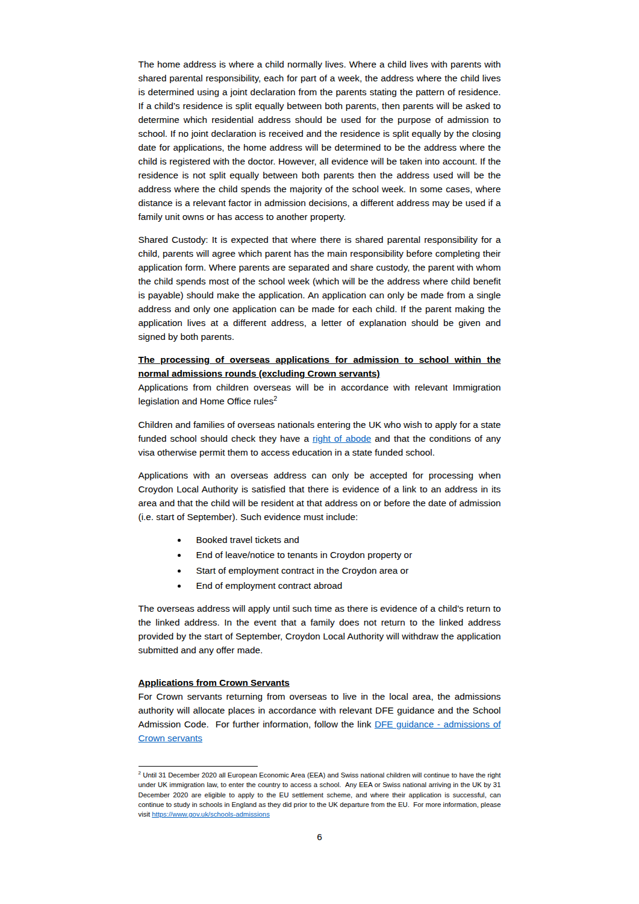The home address is where a child normally lives. Where a child lives with parents with shared parental responsibility, each for part of a week, the address where the child lives is determined using a joint declaration from the parents stating the pattern of residence. If a child’s residence is split equally between both parents, then parents will be asked to determine which residential address should be used for the purpose of admission to school. If no joint declaration is received and the residence is split equally by the closing date for applications, the home address will be determined to be the address where the child is registered with the doctor. However, all evidence will be taken into account. If the residence is not split equally between both parents then the address used will be the address where the child spends the majority of the school week. In some cases, where distance is a relevant factor in admission decisions, a different address may be used if a family unit owns or has access to another property.
Shared Custody: It is expected that where there is shared parental responsibility for a child, parents will agree which parent has the main responsibility before completing their application form. Where parents are separated and share custody, the parent with whom the child spends most of the school week (which will be the address where child benefit is payable) should make the application. An application can only be made from a single address and only one application can be made for each child. If the parent making the application lives at a different address, a letter of explanation should be given and signed by both parents.
The processing of overseas applications for admission to school within the normal admissions rounds (excluding Crown servants)
Applications from children overseas will be in accordance with relevant Immigration legislation and Home Office rules2
Children and families of overseas nationals entering the UK who wish to apply for a state funded school should check they have a right of abode and that the conditions of any visa otherwise permit them to access education in a state funded school.
Applications with an overseas address can only be accepted for processing when Croydon Local Authority is satisfied that there is evidence of a link to an address in its area and that the child will be resident at that address on or before the date of admission (i.e. start of September). Such evidence must include:
Booked travel tickets and
End of leave/notice to tenants in Croydon property or
Start of employment contract in the Croydon area or
End of employment contract abroad
The overseas address will apply until such time as there is evidence of a child’s return to the linked address. In the event that a family does not return to the linked address provided by the start of September, Croydon Local Authority will withdraw the application submitted and any offer made.
Applications from Crown Servants
For Crown servants returning from overseas to live in the local area, the admissions authority will allocate places in accordance with relevant DFE guidance and the School Admission Code. For further information, follow the link DFE guidance - admissions of Crown servants
2 Until 31 December 2020 all European Economic Area (EEA) and Swiss national children will continue to have the right under UK immigration law, to enter the country to access a school. Any EEA or Swiss national arriving in the UK by 31 December 2020 are eligible to apply to the EU settlement scheme, and where their application is successful, can continue to study in schools in England as they did prior to the UK departure from the EU. For more information, please visit https://www.gov.uk/schools-admissions
6